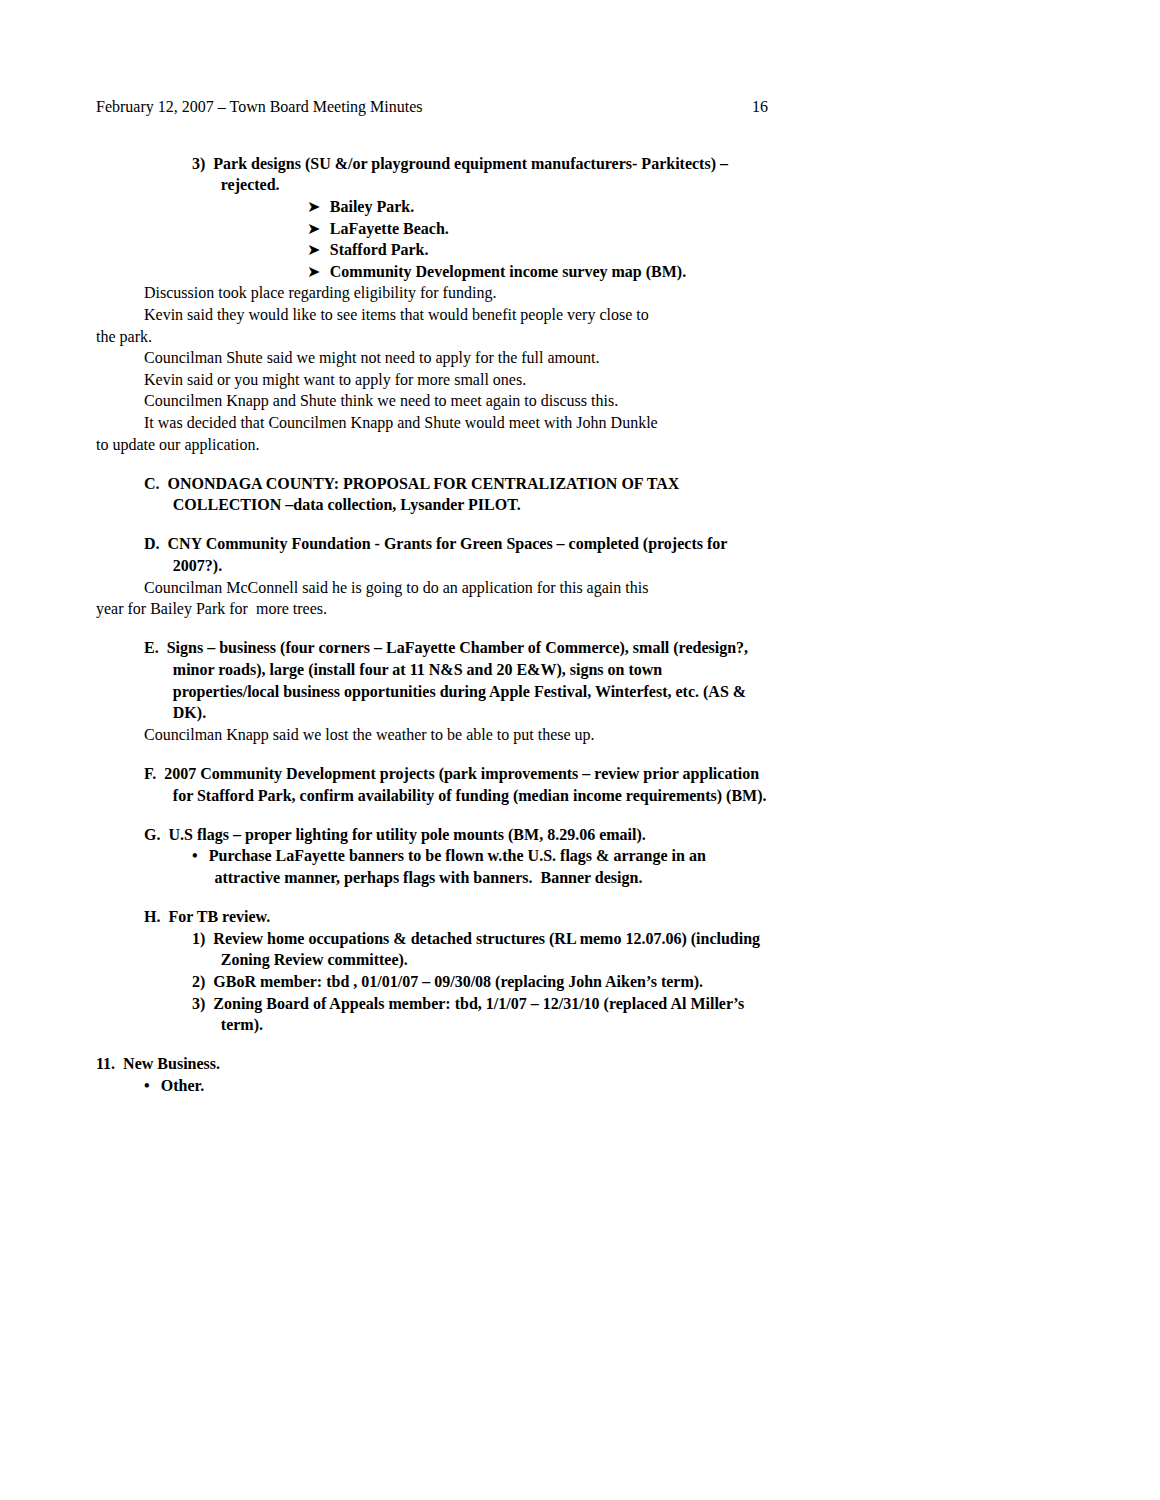February 12, 2007 – Town Board Meeting Minutes 16
3) Park designs (SU &/or playground equipment manufacturers- Parkitects) – rejected.
Bailey Park.
LaFayette Beach.
Stafford Park.
Community Development income survey map (BM).
Discussion took place regarding eligibility for funding.
Kevin said they would like to see items that would benefit people very close to
the park.
Councilman Shute said we might not need to apply for the full amount.
Kevin said or you might want to apply for more small ones.
Councilmen Knapp and Shute think we need to meet again to discuss this.
It was decided that Councilmen Knapp and Shute would meet with John Dunkle
to update our application.
C. ONONDAGA COUNTY: PROPOSAL FOR CENTRALIZATION OF TAX COLLECTION –data collection, Lysander PILOT.
D. CNY Community Foundation - Grants for Green Spaces – completed (projects for 2007?).
Councilman McConnell said he is going to do an application for this again this
year for Bailey Park for more trees.
E. Signs – business (four corners – LaFayette Chamber of Commerce), small (redesign?, minor roads), large (install four at 11 N&S and 20 E&W), signs on town properties/local business opportunities during Apple Festival, Winterfest, etc. (AS & DK).
Councilman Knapp said we lost the weather to be able to put these up.
F. 2007 Community Development projects (park improvements – review prior application for Stafford Park, confirm availability of funding (median income requirements) (BM).
G. U.S flags – proper lighting for utility pole mounts (BM, 8.29.06 email).
Purchase LaFayette banners to be flown w.the U.S. flags & arrange in an attractive manner, perhaps flags with banners. Banner design.
H. For TB review.
1) Review home occupations & detached structures (RL memo 12.07.06) (including Zoning Review committee).
2) GBoR member: tbd , 01/01/07 – 09/30/08 (replacing John Aiken’s term).
3) Zoning Board of Appeals member: tbd, 1/1/07 – 12/31/10 (replaced Al Miller’s term).
11. New Business.
Other.